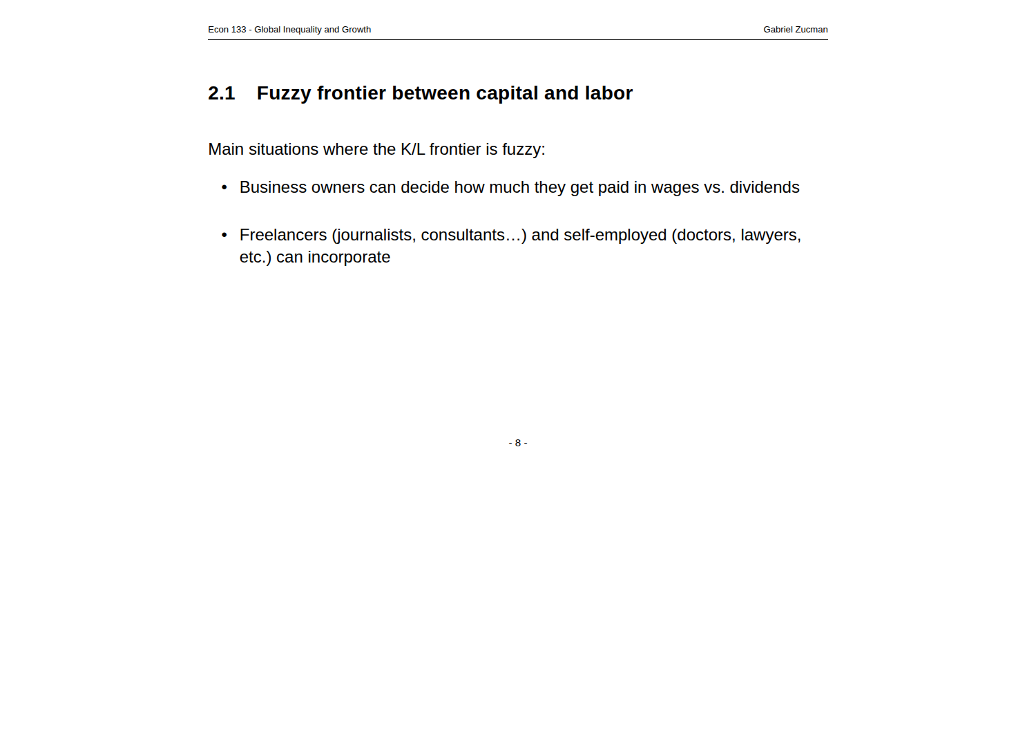Econ 133 - Global Inequality and Growth Gabriel Zucman
2.1 Fuzzy frontier between capital and labor
Main situations where the K/L frontier is fuzzy:
Business owners can decide how much they get paid in wages vs. dividends
Freelancers (journalists, consultants…) and self-employed (doctors, lawyers, etc.) can incorporate
- 8 -